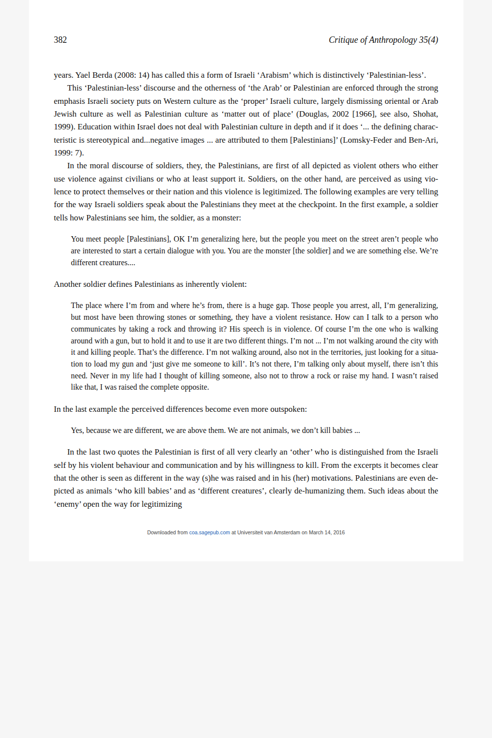382 Critique of Anthropology 35(4)
years. Yael Berda (2008: 14) has called this a form of Israeli ‘Arabism’ which is distinctively ‘Palestinian-less’.
This ‘Palestinian-less’ discourse and the otherness of ‘the Arab’ or Palestinian are enforced through the strong emphasis Israeli society puts on Western culture as the ‘proper’ Israeli culture, largely dismissing oriental or Arab Jewish culture as well as Palestinian culture as ‘matter out of place’ (Douglas, 2002 [1966], see also, Shohat, 1999). Education within Israel does not deal with Palestinian culture in depth and if it does ‘... the defining characteristic is stereotypical and... negative images ... are attributed to them [Palestinians]’ (Lomsky-Feder and Ben-Ari, 1999: 7).
In the moral discourse of soldiers, they, the Palestinians, are first of all depicted as violent others who either use violence against civilians or who at least support it. Soldiers, on the other hand, are perceived as using violence to protect themselves or their nation and this violence is legitimized. The following examples are very telling for the way Israeli soldiers speak about the Palestinians they meet at the checkpoint. In the first example, a soldier tells how Palestinians see him, the soldier, as a monster:
You meet people [Palestinians], OK I’m generalizing here, but the people you meet on the street aren’t people who are interested to start a certain dialogue with you. You are the monster [the soldier] and we are something else. We’re different creatures....
Another soldier defines Palestinians as inherently violent:
The place where I’m from and where he’s from, there is a huge gap. Those people you arrest, all, I’m generalizing, but most have been throwing stones or something, they have a violent resistance. How can I talk to a person who communicates by taking a rock and throwing it? His speech is in violence. Of course I’m the one who is walking around with a gun, but to hold it and to use it are two different things. I’m not ... I’m not walking around the city with it and killing people. That’s the difference. I’m not walking around, also not in the territories, just looking for a situation to load my gun and ‘just give me someone to kill’. It’s not there, I’m talking only about myself, there isn’t this need. Never in my life had I thought of killing someone, also not to throw a rock or raise my hand. I wasn’t raised like that, I was raised the complete opposite.
In the last example the perceived differences become even more outspoken:
Yes, because we are different, we are above them. We are not animals, we don’t kill babies ...
In the last two quotes the Palestinian is first of all very clearly an ‘other’ who is distinguished from the Israeli self by his violent behaviour and communication and by his willingness to kill. From the excerpts it becomes clear that the other is seen as different in the way (s)he was raised and in his (her) motivations. Palestinians are even depicted as animals ‘who kill babies’ and as ‘different creatures’, clearly de-humanizing them. Such ideas about the ‘enemy’ open the way for legitimizing
Downloaded from coa.sagepub.com at Universiteit van Amsterdam on March 14, 2016